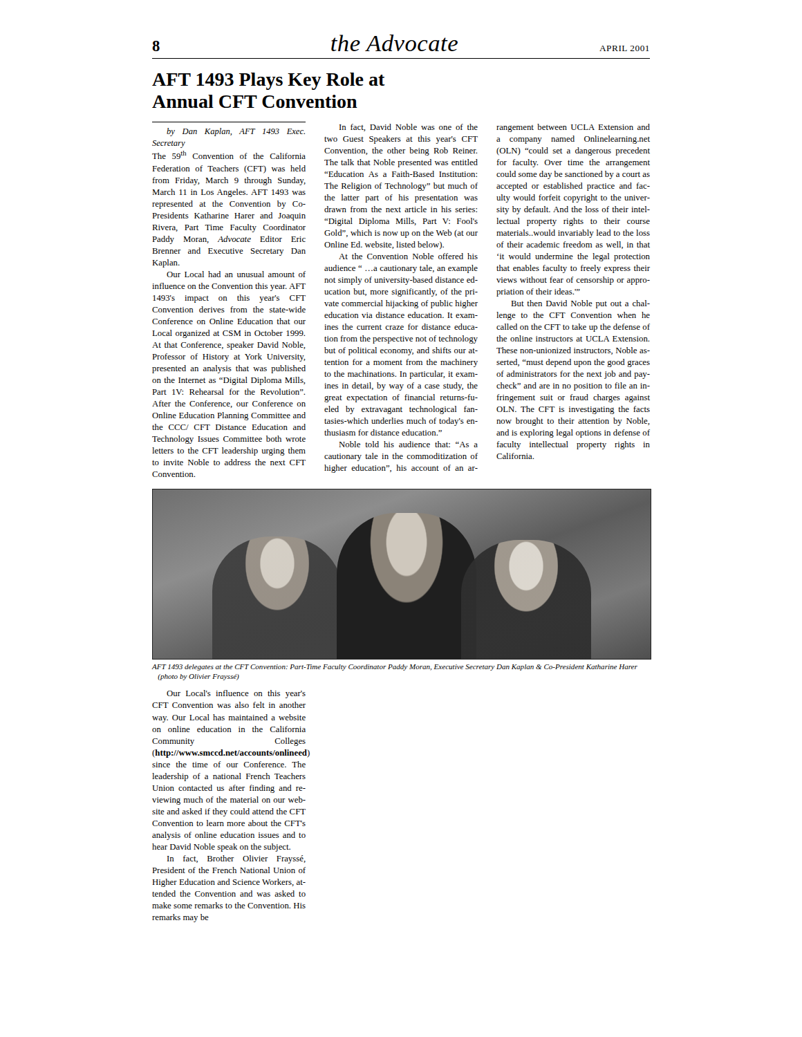8
the Advocate
APRIL 2001
AFT 1493 Plays Key Role at
Annual CFT Convention
by Dan Kaplan, AFT 1493 Exec. Secretary
The 59th Convention of the California Federation of Teachers (CFT) was held from Friday, March 9 through Sunday, March 11 in Los Angeles. AFT 1493 was represented at the Convention by Co-Presidents Katharine Harer and Joaquin Rivera, Part Time Faculty Coordinator Paddy Moran, Advocate Editor Eric Brenner and Executive Secretary Dan Kaplan.
Our Local had an unusual amount of influence on the Convention this year. AFT 1493's impact on this year's CFT Convention derives from the state-wide Conference on Online Education that our Local organized at CSM in October 1999. At that Conference, speaker David Noble, Professor of History at York University, presented an analysis that was published on the Internet as “Digital Diploma Mills, Part 1V: Rehearsal for the Revolution”. After the Conference, our Conference on Online Education Planning Committee and the CCC/ CFT Distance Education and Technology Issues Committee both wrote letters to the CFT leadership urging them to invite Noble to address the next CFT Convention.
In fact, David Noble was one of the two Guest Speakers at this year's CFT Convention, the other being Rob Reiner. The talk that Noble presented was entitled “Education As a Faith-Based Institution: The Religion of Technology” but much of the latter part of his presentation was drawn from the next article in his series: “Digital Diploma Mills, Part V: Fool's Gold”, which is now up on the Web (at our Online Ed. website, listed below).
At the Convention Noble offered his audience “ …a cautionary tale, an example not simply of university-based distance education but, more significantly, of the private commercial hijacking of public higher education via distance education. It examines the current craze for distance education from the perspective not of technology but of political economy, and shifts our attention for a moment from the machinery to the machinations. In particular, it examines in detail, by way of a case study, the great expectation of financial returns-fueled by extravagant technological fantasies-which underlies much of today's enthusiasm for distance education.”
Noble told his audience that: “As a cautionary tale in the commoditization of higher education”, his account of an arrangement between UCLA Extension and a company named Onlinelearning.net (OLN) “could set a dangerous precedent for faculty. Over time the arrangement could some day be sanctioned by a court as accepted or established practice and faculty would forfeit copyright to the university by default. And the loss of their intellectual property rights to their course materials..would invariably lead to the loss of their academic freedom as well, in that ‘it would undermine the legal protection that enables faculty to freely express their views without fear of censorship or appropriation of their ideas.'”
But then David Noble put out a challenge to the CFT Convention when he called on the CFT to take up the defense of the online instructors at UCLA Extension. These non-unionized instructors, Noble asserted, “must depend upon the good graces of administrators for the next job and paycheck” and are in no position to file an infringement suit or fraud charges against OLN. The CFT is investigating the facts now brought to their attention by Noble, and is exploring legal options in defense of faculty intellectual property rights in California.
AFT 1493 delegates at the CFT Convention: Part-Time Faculty Coordinator Paddy Moran, Executive Secretary Dan Kaplan & Co-President Katharine Harer (photo by Olivier Frayssé)
Our Local's influence on this year's CFT Convention was also felt in another way. Our Local has maintained a website on online education in the California Community Colleges (http://www.smccd.net/accounts/onlineed) since the time of our Conference. The leadership of a national French Teachers Union contacted us after finding and reviewing much of the material on our website and asked if they could attend the CFT Convention to learn more about the CFT's analysis of online education issues and to hear David Noble speak on the subject.
In fact, Brother Olivier Frayssé, President of the French National Union of Higher Education and Science Workers, attended the Convention and was asked to make some remarks to the Convention. His remarks may be